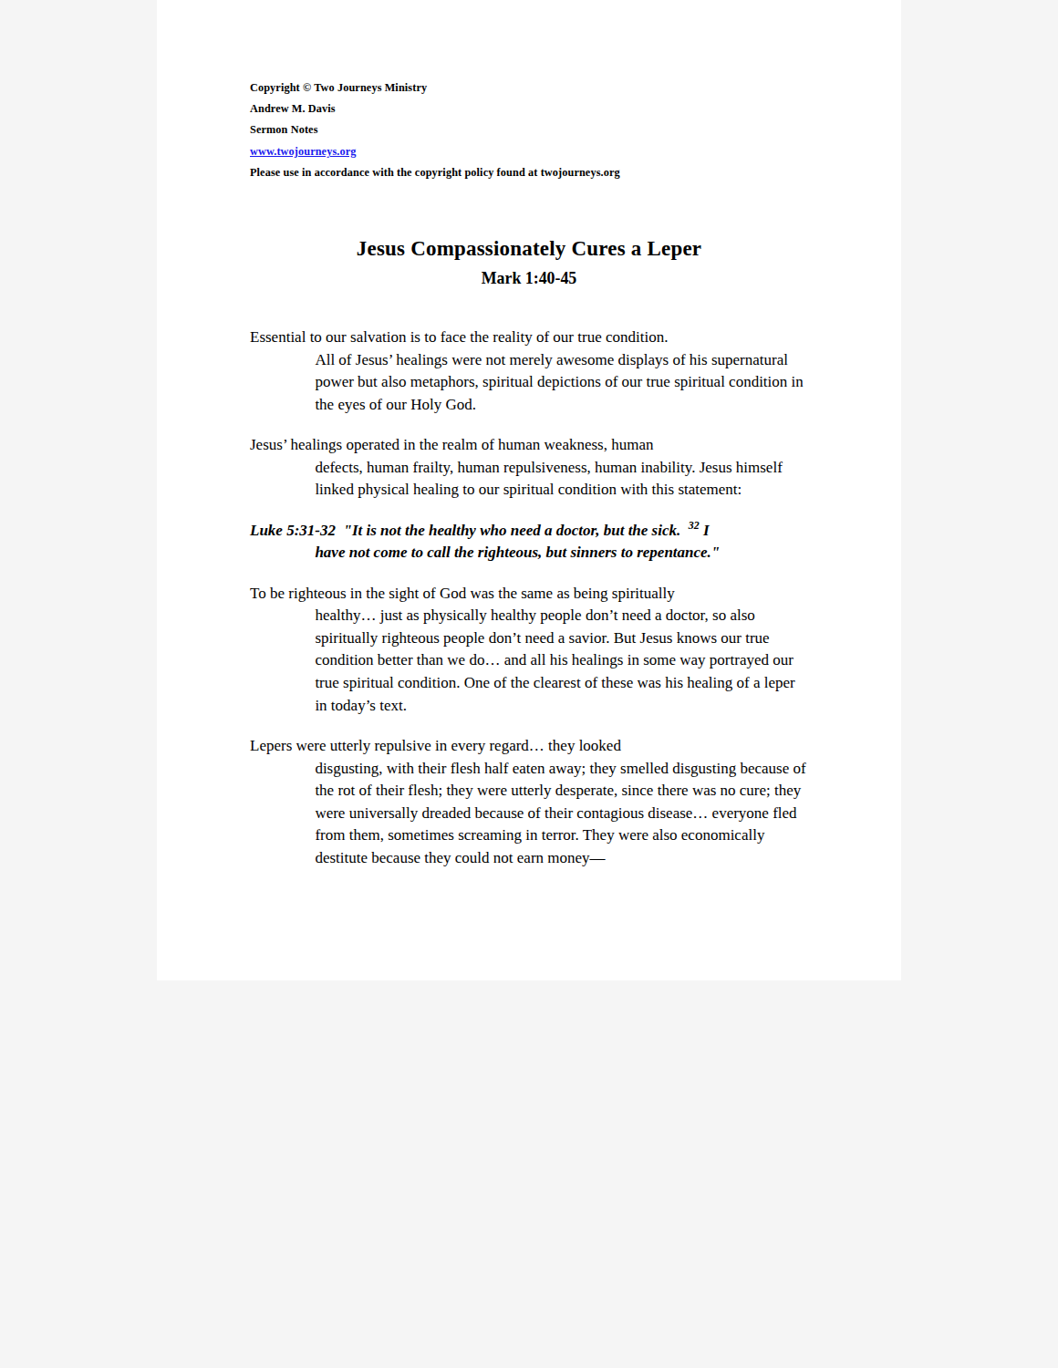Copyright © Two Journeys Ministry
Andrew M. Davis
Sermon Notes
www.twojourneys.org
Please use in accordance with the copyright policy found at twojourneys.org
Jesus Compassionately Cures a Leper
Mark 1:40-45
Essential to our salvation is to face the reality of our true condition. All of Jesus’ healings were not merely awesome displays of his supernatural power but also metaphors, spiritual depictions of our true spiritual condition in the eyes of our Holy God.
Jesus’ healings operated in the realm of human weakness, human defects, human frailty, human repulsiveness, human inability. Jesus himself linked physical healing to our spiritual condition with this statement:
Luke 5:31-32 "It is not the healthy who need a doctor, but the sick. 32 I have not come to call the righteous, but sinners to repentance."
To be righteous in the sight of God was the same as being spiritually healthy… just as physically healthy people don’t need a doctor, so also spiritually righteous people don’t need a savior. But Jesus knows our true condition better than we do… and all his healings in some way portrayed our true spiritual condition. One of the clearest of these was his healing of a leper in today’s text.
Lepers were utterly repulsive in every regard… they looked disgusting, with their flesh half eaten away; they smelled disgusting because of the rot of their flesh; they were utterly desperate, since there was no cure; they were universally dreaded because of their contagious disease… everyone fled from them, sometimes screaming in terror. They were also economically destitute because they could not earn money—